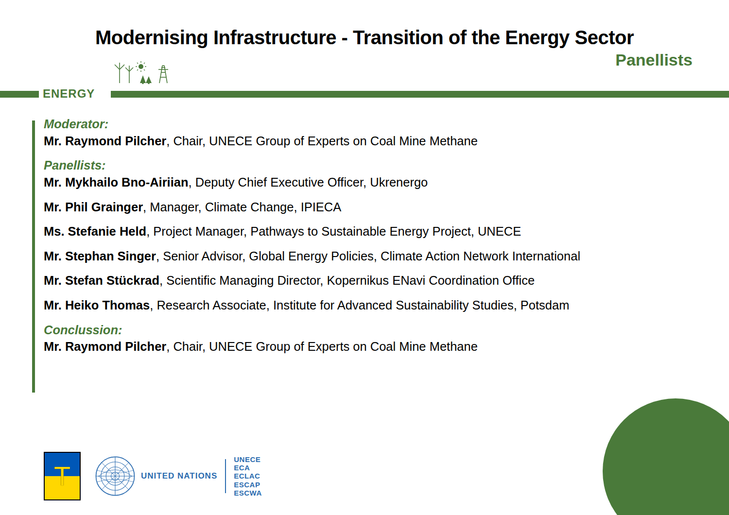Modernising Infrastructure - Transition of the Energy Sector
Panellists
ENERGY
Moderator:
Mr. Raymond Pilcher, Chair, UNECE Group of Experts on Coal Mine Methane
Panellists:
Mr. Mykhailo Bno-Airiian, Deputy Chief Executive Officer, Ukrenergo
Mr. Phil Grainger, Manager, Climate Change, IPIECA
Ms. Stefanie Held, Project Manager, Pathways to Sustainable Energy Project, UNECE
Mr. Stephan Singer, Senior Advisor, Global Energy Policies, Climate Action Network International
Mr. Stefan Stückrad, Scientific Managing Director, Kopernikus ENavi Coordination Office
Mr. Heiko Thomas, Research Associate, Institute for Advanced Sustainability Studies, Potsdam
Conclussion:
Mr. Raymond Pilcher, Chair, UNECE Group of Experts on Coal Mine Methane
Т
UNITED NATIONS
UNECE
ECA
ECLAC
ESCAP
ESCWA